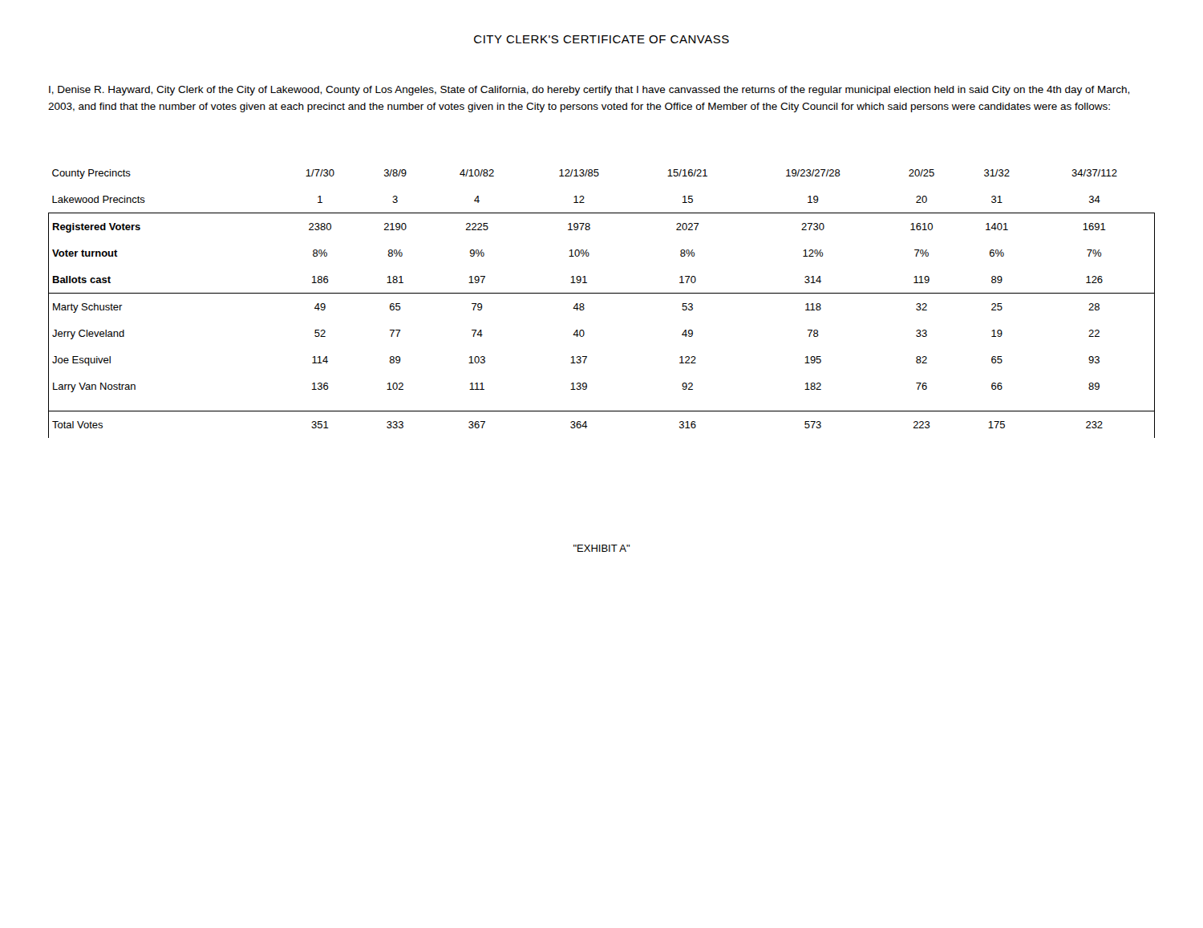CITY CLERK'S CERTIFICATE OF CANVASS
I, Denise R. Hayward, City Clerk of the City of Lakewood, County of Los Angeles, State of California, do hereby certify that I have canvassed the returns of the regular municipal election held in said City on the 4th day of March, 2003, and find that the number of votes given at each precinct and the number of votes given in the City to persons voted for the Office of Member of the City Council for which said persons were candidates were as follows:
| County Precincts | 1/7/30 | 3/8/9 | 4/10/82 | 12/13/85 | 15/16/21 | 19/23/27/28 | 20/25 | 31/32 | 34/37/112 |
| --- | --- | --- | --- | --- | --- | --- | --- | --- | --- |
| Lakewood Precincts | 1 | 3 | 4 | 12 | 15 | 19 | 20 | 31 | 34 |
| Registered Voters | 2380 | 2190 | 2225 | 1978 | 2027 | 2730 | 1610 | 1401 | 1691 |
| Voter turnout | 8% | 8% | 9% | 10% | 8% | 12% | 7% | 6% | 7% |
| Ballots cast | 186 | 181 | 197 | 191 | 170 | 314 | 119 | 89 | 126 |
| Marty Schuster | 49 | 65 | 79 | 48 | 53 | 118 | 32 | 25 | 28 |
| Jerry Cleveland | 52 | 77 | 74 | 40 | 49 | 78 | 33 | 19 | 22 |
| Joe Esquivel | 114 | 89 | 103 | 137 | 122 | 195 | 82 | 65 | 93 |
| Larry Van Nostran | 136 | 102 | 111 | 139 | 92 | 182 | 76 | 66 | 89 |
| Total Votes | 351 | 333 | 367 | 364 | 316 | 573 | 223 | 175 | 232 |
"EXHIBIT A"